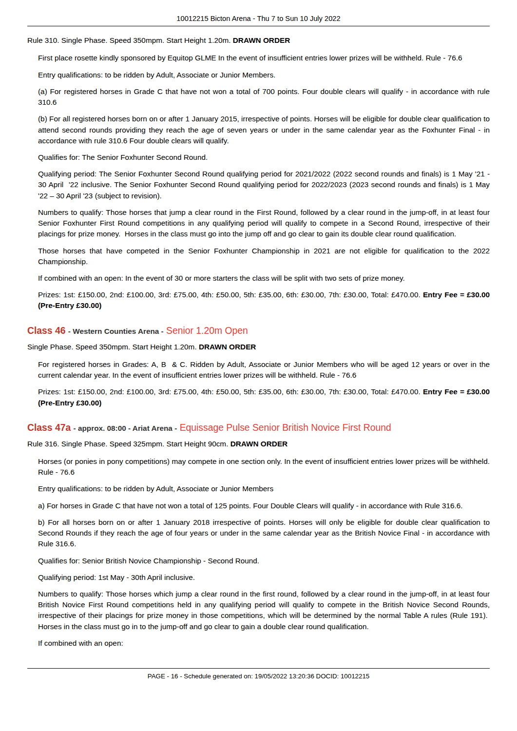10012215 Bicton Arena - Thu 7 to Sun 10 July 2022
Rule 310. Single Phase. Speed 350mpm. Start Height 1.20m. DRAWN ORDER
First place rosette kindly sponsored by Equitop GLME In the event of insufficient entries lower prizes will be withheld. Rule - 76.6
Entry qualifications: to be ridden by Adult, Associate or Junior Members.
(a) For registered horses in Grade C that have not won a total of 700 points. Four double clears will qualify - in accordance with rule 310.6
(b) For all registered horses born on or after 1 January 2015, irrespective of points. Horses will be eligible for double clear qualification to attend second rounds providing they reach the age of seven years or under in the same calendar year as the Foxhunter Final - in accordance with rule 310.6 Four double clears will qualify.
Qualifies for: The Senior Foxhunter Second Round.
Qualifying period: The Senior Foxhunter Second Round qualifying period for 2021/2022 (2022 second rounds and finals) is 1 May '21 - 30 April '22 inclusive. The Senior Foxhunter Second Round qualifying period for 2022/2023 (2023 second rounds and finals) is 1 May '22 – 30 April '23 (subject to revision).
Numbers to qualify: Those horses that jump a clear round in the First Round, followed by a clear round in the jump-off, in at least four Senior Foxhunter First Round competitions in any qualifying period will qualify to compete in a Second Round, irrespective of their placings for prize money. Horses in the class must go into the jump off and go clear to gain its double clear round qualification.
Those horses that have competed in the Senior Foxhunter Championship in 2021 are not eligible for qualification to the 2022 Championship.
If combined with an open: In the event of 30 or more starters the class will be split with two sets of prize money.
Prizes: 1st: £150.00, 2nd: £100.00, 3rd: £75.00, 4th: £50.00, 5th: £35.00, 6th: £30.00, 7th: £30.00, Total: £470.00. Entry Fee = £30.00 (Pre-Entry £30.00)
Class 46 - Western Counties Arena - Senior 1.20m Open
Single Phase. Speed 350mpm. Start Height 1.20m. DRAWN ORDER
For registered horses in Grades: A, B & C. Ridden by Adult, Associate or Junior Members who will be aged 12 years or over in the current calendar year. In the event of insufficient entries lower prizes will be withheld. Rule - 76.6
Prizes: 1st: £150.00, 2nd: £100.00, 3rd: £75.00, 4th: £50.00, 5th: £35.00, 6th: £30.00, 7th: £30.00, Total: £470.00. Entry Fee = £30.00 (Pre-Entry £30.00)
Class 47a - approx. 08:00 - Ariat Arena - Equissage Pulse Senior British Novice First Round
Rule 316. Single Phase. Speed 325mpm. Start Height 90cm. DRAWN ORDER
Horses (or ponies in pony competitions) may compete in one section only. In the event of insufficient entries lower prizes will be withheld. Rule - 76.6
Entry qualifications: to be ridden by Adult, Associate or Junior Members
a) For horses in Grade C that have not won a total of 125 points. Four Double Clears will qualify - in accordance with Rule 316.6.
b) For all horses born on or after 1 January 2018 irrespective of points. Horses will only be eligible for double clear qualification to Second Rounds if they reach the age of four years or under in the same calendar year as the British Novice Final - in accordance with Rule 316.6.
Qualifies for: Senior British Novice Championship - Second Round.
Qualifying period: 1st May - 30th April inclusive.
Numbers to qualify: Those horses which jump a clear round in the first round, followed by a clear round in the jump-off, in at least four British Novice First Round competitions held in any qualifying period will qualify to compete in the British Novice Second Rounds, irrespective of their placings for prize money in those competitions, which will be determined by the normal Table A rules (Rule 191). Horses in the class must go in to the jump-off and go clear to gain a double clear round qualification.
If combined with an open:
PAGE - 16 - Schedule generated on: 19/05/2022 13:20:36 DOCID: 10012215